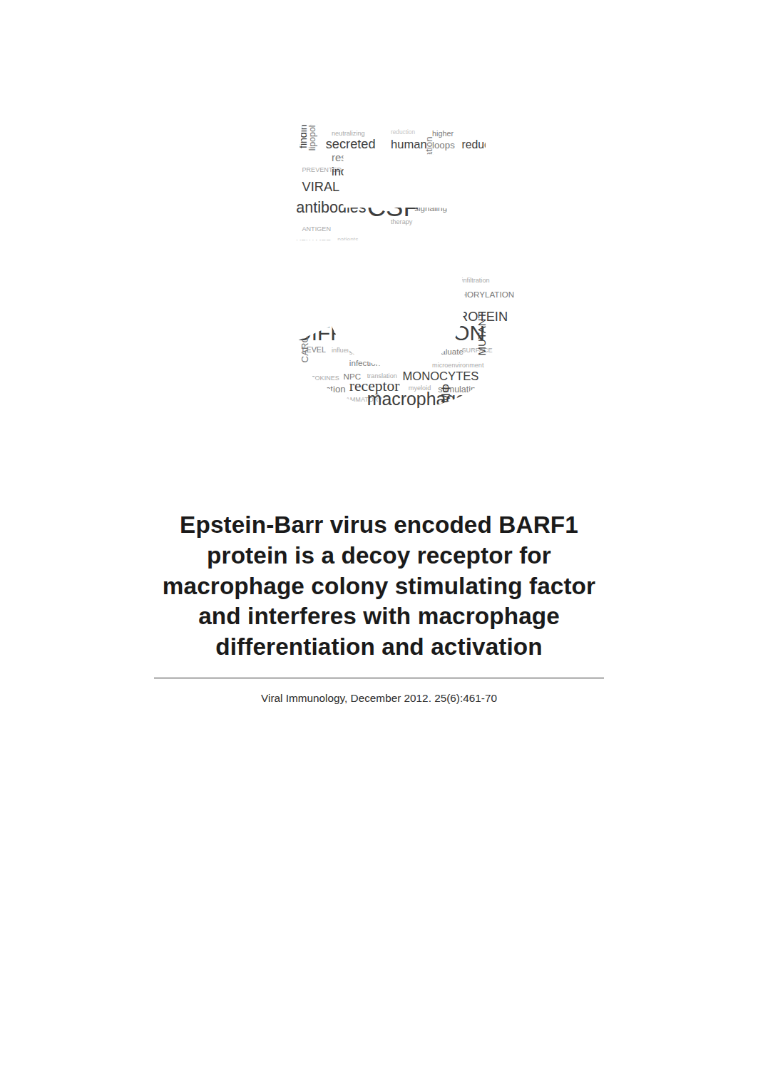neutralizing reduction higher findings lipopolysaccharide secreted human loops reduced responses studies positive affected mitochondrial PREVENTED incubated different membrane RESULTS expressed VIRAL immune concentration viability virus antibodies CSF signaling therapy ANTIGEN HEXAMER patients ACTIVATION medium manufacturer NATIVE PROLIFERATION CENTRIFUGATION block infiltration PHOSPHORYLATION FLUORESCENT sBARF1 cells BARF1 surveillance PROTEIN ANALYSIS CONTROL DIFFERENTIATION LEVEL influences CARCINOMAS sequence infection colony evaluate SURFACE MUTANT microenvironment CYTOKINES NPC translation MONOCYTES interaction receptor myeloid stimulating PURIFIED INFLAMMATORY macrophages MΦ mechanism GROWTH HEXAMERIC EPITHELIAL CD14 apoptotic protocol MUTZ dimer markers CD16 cultured production tumor impaired COMPARED negatively radicals survival significantly persistent increased intracellular MODULATION CD11b
Epstein-Barr virus encoded BARF1 protein is a decoy receptor for macrophage colony stimulating factor and interferes with macrophage differentiation and activation
Viral Immunology, December 2012. 25(6):461-70